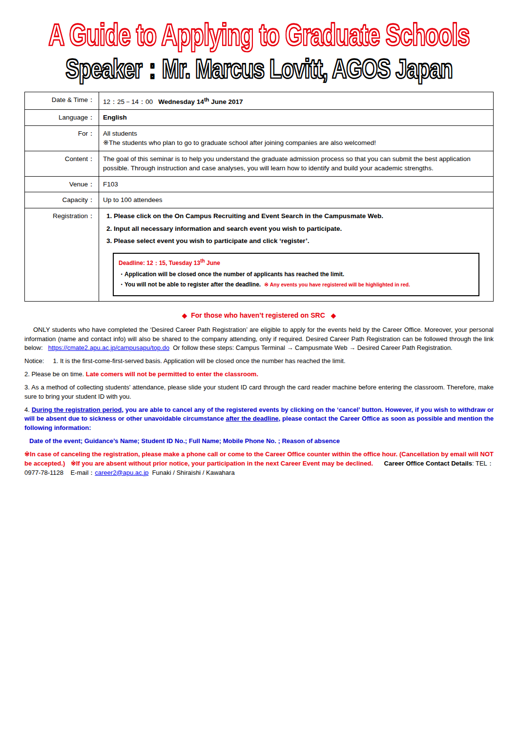A Guide to Applying to Graduate Schools
Speaker：Mr. Marcus Lovitt, AGOS Japan
| Date & Time： | 12：25－14：00 Wednesday 14 th June 2017 |
| Language： | English |
| For： | All students ※The students who plan to go to graduate school after joining companies are also welcomed! |
| Content： | The goal of this seminar is to help you understand the graduate admission process so that you can submit the best application possible. Through instruction and case analyses, you will learn how to identify and build your academic strengths. |
| Venue： | F103 |
| Capacity： | Up to 100 attendees |
| Registration： | Please click on the On Campus Recruiting and Event Search in the Campusmate Web. Input all necessary information and search event you wish to participate. Please select event you wish to participate and click ‘register’. Deadline: 12：15, Tuesday 13 th June ・Application will be closed once the number of applicants has reached the limit. ・You will not be able to register after the deadline. ※ Any events you have registered will be highlighted in red. |
◆ For those who haven’t registered on SRC ◆
ONLY students who have completed the ‘Desired Career Path Registration’ are eligible to apply for the events held by the Career Office. Moreover, your personal information (name and contact info) will also be shared to the company attending, only if required. Desired Career Path Registration can be followed through the link below: https://cmate2.apu.ac.jp/campusapu/top.do Or follow these steps: Campus Terminal → Campusmate Web → Desired Career Path Registration.
Notice: 1. It is the first-come-first-served basis. Application will be closed once the number has reached the limit.
2. Please be on time. Late comers will not be permitted to enter the classroom.
3. As a method of collecting students' attendance, please slide your student ID card through the card reader machine before entering the classroom. Therefore, make sure to bring your student ID with you.
4. During the registration period, you are able to cancel any of the registered events by clicking on the ‘cancel’ button. However, if you wish to withdraw or will be absent due to sickness or other unavoidable circumstance after the deadline, please contact the Career Office as soon as possible and mention the following information:
Date of the event; Guidance’s Name; Student ID No.; Full Name; Mobile Phone No. ; Reason of absence
※In case of canceling the registration, please make a phone call or come to the Career Office counter within the office hour. (Cancellation by email will NOT be accepted.) ※If you are absent without prior notice, your participation in the next Career Event may be declined. Career Office Contact Details: TEL：0977-78-1128 E-mail：career2@apu.ac.jp Funaki / Shiraishi / Kawahara